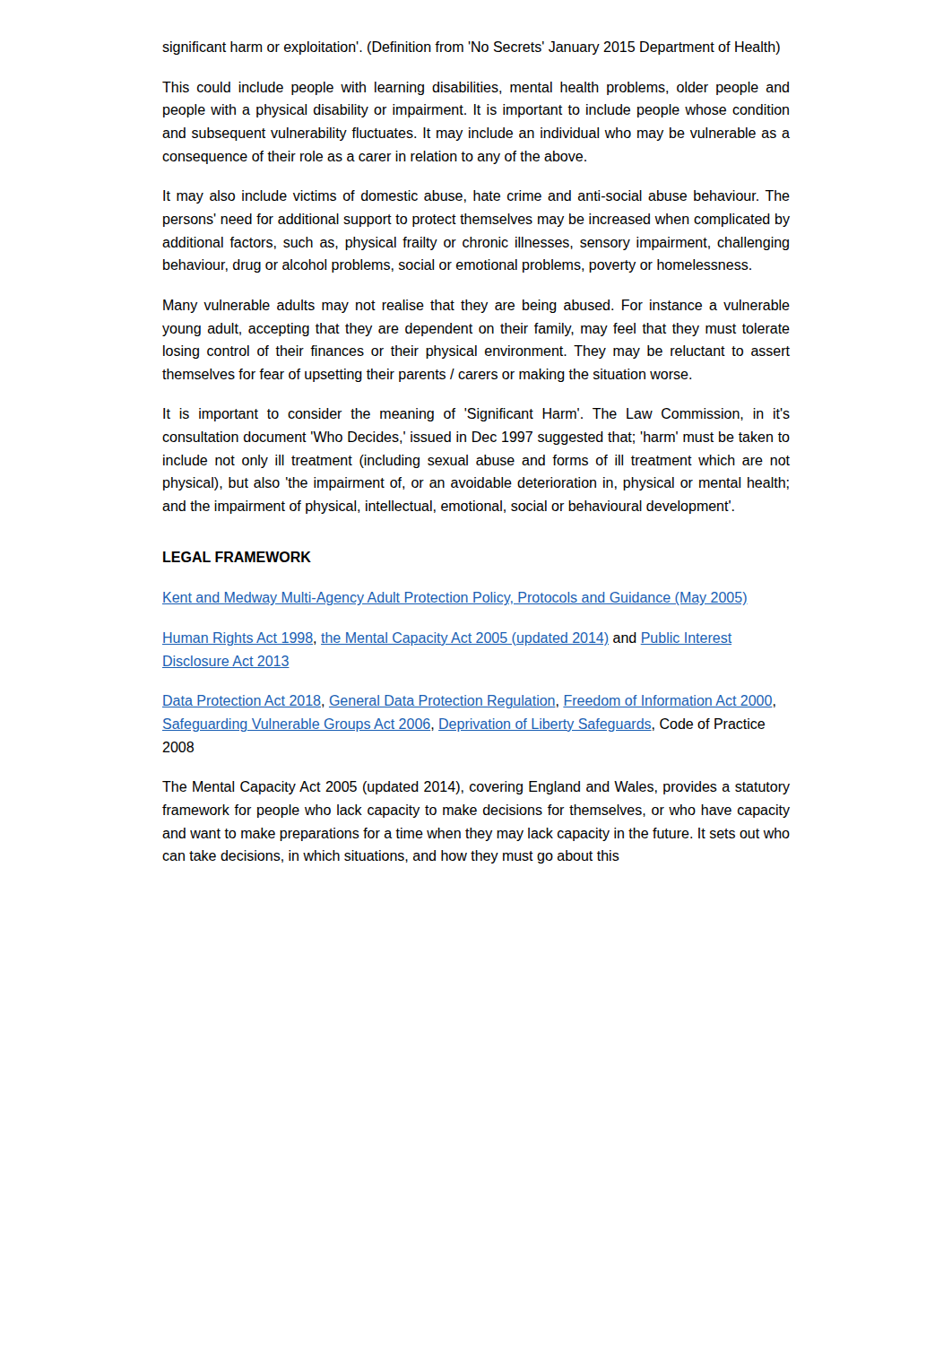significant harm or exploitation'. (Definition from 'No Secrets' January 2015 Department of Health)
This could include people with learning disabilities, mental health problems, older people and people with a physical disability or impairment. It is important to include people whose condition and subsequent vulnerability fluctuates. It may include an individual who may be vulnerable as a consequence of their role as a carer in relation to any of the above.
It may also include victims of domestic abuse, hate crime and anti-social abuse behaviour. The persons' need for additional support to protect themselves may be increased when complicated by additional factors, such as, physical frailty or chronic illnesses, sensory impairment, challenging behaviour, drug or alcohol problems, social or emotional problems, poverty or homelessness.
Many vulnerable adults may not realise that they are being abused. For instance a vulnerable young adult, accepting that they are dependent on their family, may feel that they must tolerate losing control of their finances or their physical environment. They may be reluctant to assert themselves for fear of upsetting their parents / carers or making the situation worse.
It is important to consider the meaning of 'Significant Harm'. The Law Commission, in it's consultation document 'Who Decides,' issued in Dec 1997 suggested that; 'harm' must be taken to include not only ill treatment (including sexual abuse and forms of ill treatment which are not physical), but also 'the impairment of, or an avoidable deterioration in, physical or mental health; and the impairment of physical, intellectual, emotional, social or behavioural development'.
LEGAL FRAMEWORK
Kent and Medway Multi-Agency Adult Protection Policy, Protocols and Guidance (May 2005)
Human Rights Act 1998, the Mental Capacity Act 2005 (updated 2014) and Public Interest Disclosure Act 2013
Data Protection Act 2018, General Data Protection Regulation, Freedom of Information Act 2000, Safeguarding Vulnerable Groups Act 2006, Deprivation of Liberty Safeguards, Code of Practice 2008
The Mental Capacity Act 2005 (updated 2014), covering England and Wales, provides a statutory framework for people who lack capacity to make decisions for themselves, or who have capacity and want to make preparations for a time when they may lack capacity in the future. It sets out who can take decisions, in which situations, and how they must go about this